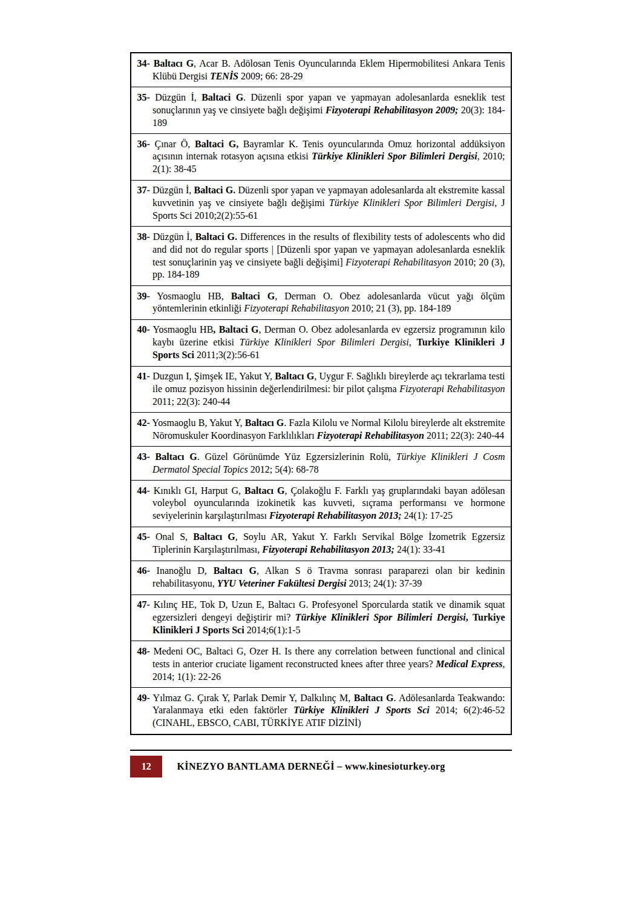| 34- Baltacı G , Acar B. Adölosan Tenis Oyuncularında Eklem Hipermobilitesi Ankara Tenis Klübü Dergisi TENİS 2009; 66: 28-29 |
| 35- Düzgün İ, Baltaci G . Düzenli spor yapan ve yapmayan adolesanlarda esneklik test sonuçlarının yaş ve cinsiyete bağlı değişimi Fizyoterapi Rehabilitasyon 2009; 20(3): 184-189 |
| 36- Çınar Ö, Baltaci G, Bayramlar K. Tenis oyuncularında Omuz horizontal addüksiyon açısının internak rotasyon açısına etkisi Türkiye Klinikleri Spor Bilimleri Dergisi , 2010; 2(1): 38-45 |
| 37- Düzgün İ, Baltaci G. Düzenli spor yapan ve yapmayan adolesanlarda alt ekstremite kassal kuvvetinin yaş ve cinsiyete bağlı değişimi Türkiye Klinikleri Spor Bilimleri Dergisi , J Sports Sci 2010;2(2):55-61 |
| 38- Düzgün İ, Baltaci G. Differences in the results of flexibility tests of adolescents who did and did not do regular sports / [Düzenli spor yapan ve yapmayan adolesanlarda esneklik test sonuçlarinin yaş ve cinsiyete bağli değişimi] Fizyoterapi Rehabilitasyon 2010; 20 (3), pp. 184-189 |
| 39- Yosmaoglu HB, Baltaci G , Derman O. Obez adolesanlarda vücut yağı ölçüm yöntemlerinin etkinliği Fizyoterapi Rehabilitasyon 2010; 21 (3), pp. 184-189 |
| 40- Yosmaoglu HB , Baltaci G , Derman O. Obez adolesanlarda ev egzersiz programının kilo kaybı üzerine etkisi Türkiye Klinikleri Spor Bilimleri Dergisi , Turkiye Klinikleri J Sports Sci 2011;3(2):56-61 |
| 41- Duzgun I, Şimşek IE, Yakut Y, Baltacı G , Uygur F. Sağlıklı bireylerde açı tekrarlama testi ile omuz pozisyon hissinin değerlendirilmesi: bir pilot çalışma Fizyoterapi Rehabilitasyon 2011; 22(3): 240-44 |
| 42- Yosmaoglu B, Yakut Y, Baltacı G . Fazla Kilolu ve Normal Kilolu bireylerde alt ekstremite Nöromuskuler Koordinasyon Farklılıkları Fizyoterapi Rehabilitasyon 2011; 22(3): 240-44 |
| 43- Baltacı G . Güzel Görünümde Yüz Egzersizlerinin Rolü , Türkiye Klinikleri J Cosm Dermatol Special Topics 2012; 5(4): 68-78 |
| 44- Kınıklı GI, Harput G, Baltacı G , Çolakoğlu F. Farklı yaş gruplarındaki bayan adölesan voleybol oyuncularında izokinetik kas kuvveti, sıçrama performansı ve hormone seviyelerinin karşılaştırılması Fizyoterapi Rehabilitasyon 2013; 24(1): 17-25 |
| 45- Onal S, Baltacı G , Soylu AR, Yakut Y. Farklı Servikal Bölge İzometrik Egzersiz Tiplerinin Karşılaştırılması, Fizyoterapi Rehabilitasyon 2013; 24(1): 33-41 |
| 46- Inanoğlu D, Baltacı G , Alkan S ö Travma sonrası paraparezi olan bir kedinin rehabilitasyonu, YYU Veteriner Fakültesi Dergisi 2013; 24(1): 37-39 |
| 47- Kılınç HE, Tok D, Uzun E, Baltacı G. Profesyonel Sporcularda statik ve dinamik squat egzersizleri dengeyi değiştirir mi? Türkiye Klinikleri Spor Bilimleri Dergisi , Turkiye Klinikleri J Sports Sci 2014;6(1):1-5 |
| 48- Medeni OC, Baltaci G, Ozer H. Is there any correlation between functional and clinical tests in anterior cruciate ligament reconstructed knees after three years? Medical Express , 2014; 1(1): 22-26 |
| 49- Yılmaz G. Çırak Y, Parlak Demir Y, Dalkılınç M, Baltacı G . Adölesanlarda Teakwando: Yaralanmaya etki eden faktörler Türkiye Klinikleri J Sports Sci 2014; 6(2):46-52 (CINAHL, EBSCO, CABI, TÜRKİYE ATIF DİZİNİ) |
12 KİNEZYO BANTLAMA DERNEĞİ – www.kinesioturkey.org